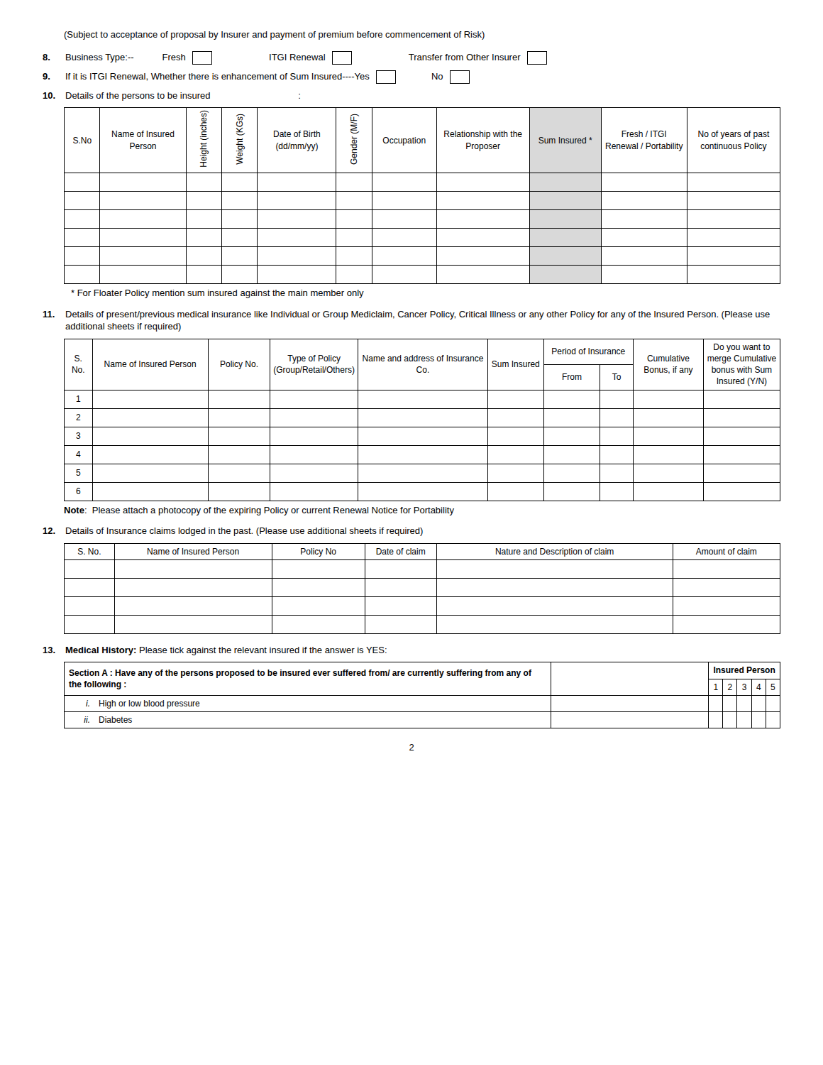(Subject to acceptance of proposal by Insurer and payment of premium before commencement of Risk)
8.
Business Type:-- Fresh ITGI Renewal Transfer from Other Insurer
9.
If it is ITGI Renewal, Whether there is enhancement of Sum Insured----Yes No
10.
Details of the persons to be insured :
| S.No | Name of Insured Person | Height (inches) | Weight (KGs) | Date of Birth (dd/mm/yy) | Gender (M/F) | Occupation | Relationship with the Proposer | Sum Insured * | Fresh / ITGI Renewal / Portability | No of years of past continuous Policy |
| --- | --- | --- | --- | --- | --- | --- | --- | --- | --- | --- |
* For Floater Policy mention sum insured against the main member only
11.
Details of present/previous medical insurance like Individual or Group Mediclaim, Cancer Policy, Critical Illness or any other Policy for any of the Insured Person. (Please use additional sheets if required)
| S. No. | Name of Insured Person | Policy No. | Type of Policy (Group/Retail/Others) | Name and address of Insurance Co. | Sum Insured | Period of Insurance | Cumulative Bonus, if any | Do you want to merge Cumulative bonus with Sum Insured (Y/N) |
| --- | --- | --- | --- | --- | --- | --- | --- | --- |
| From | To |
| 1 | | | | | | | | | |
| 2 | | | | | | | | | |
| 3 | | | | | | | | | |
| 4 | | | | | | | | | |
| 5 | | | | | | | | | |
| 6 | | | | | | | | | |
Note: Please attach a photocopy of the expiring Policy or current Renewal Notice for Portability
12.
Details of Insurance claims lodged in the past. (Please use additional sheets if required)
| S. No. | Name of Insured Person | Policy No | Date of claim | Nature and Description of claim | Amount of claim |
| --- | --- | --- | --- | --- | --- |
13.
Medical History: Please tick against the relevant insured if the answer is YES:
| Section A : Have any of the persons proposed to be insured ever suffered from/ are currently suffering from any of the following : | | Insured Person |
| --- | --- | --- |
| 1 | 2 | 3 | 4 | 5 |
| i. High or low blood pressure | | | | | | |
| ii. Diabetes | | | | | | |
2